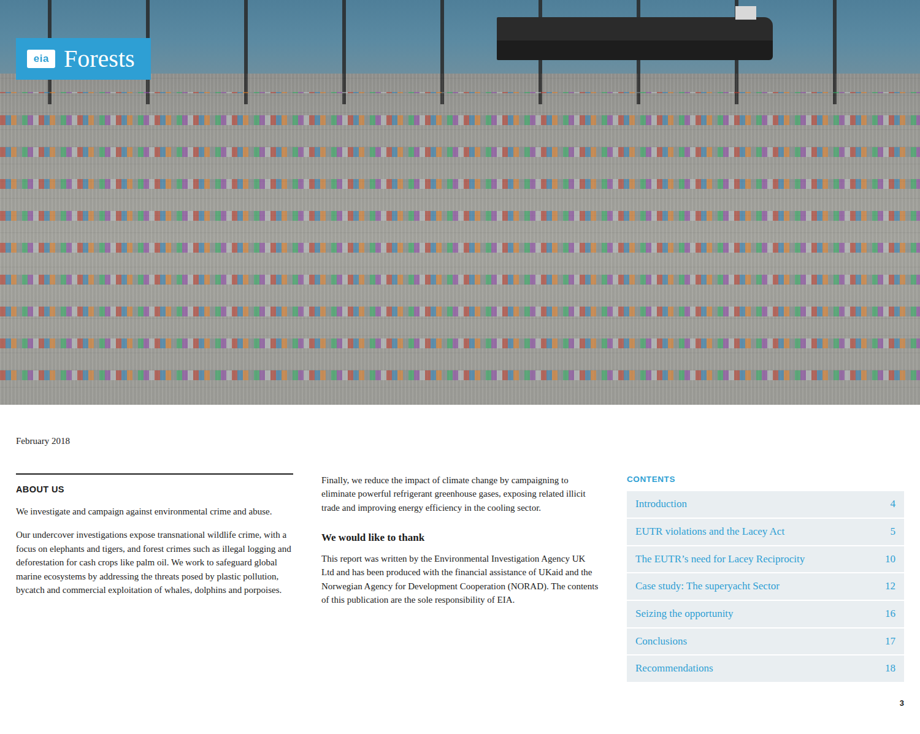eia
Forests
February 2018
About us
We investigate and campaign against environmental crime and abuse.
Our undercover investigations expose transnational wildlife crime, with a focus on elephants and tigers, and forest crimes such as illegal logging and deforestation for cash crops like palm oil. We work to safeguard global marine ecosystems by addressing the threats posed by plastic pollution, bycatch and commercial exploitation of whales, dolphins and porpoises.
Finally, we reduce the impact of climate change by campaigning to eliminate powerful refrigerant greenhouse gases, exposing related illicit trade and improving energy efficiency in the cooling sector.
We would like to thank
This report was written by the Environmental Investigation Agency UK Ltd and has been produced with the financial assistance of UKaid and the Norwegian Agency for Development Cooperation (NORAD). The contents of this publication are the sole responsibility of EIA.
Contents
Introduction 4
EUTR violations and the Lacey Act 5
The EUTR’s need for Lacey Reciprocity 10
Case study: The superyacht Sector 12
Seizing the opportunity 16
Conclusions 17
Recommendations 18
3